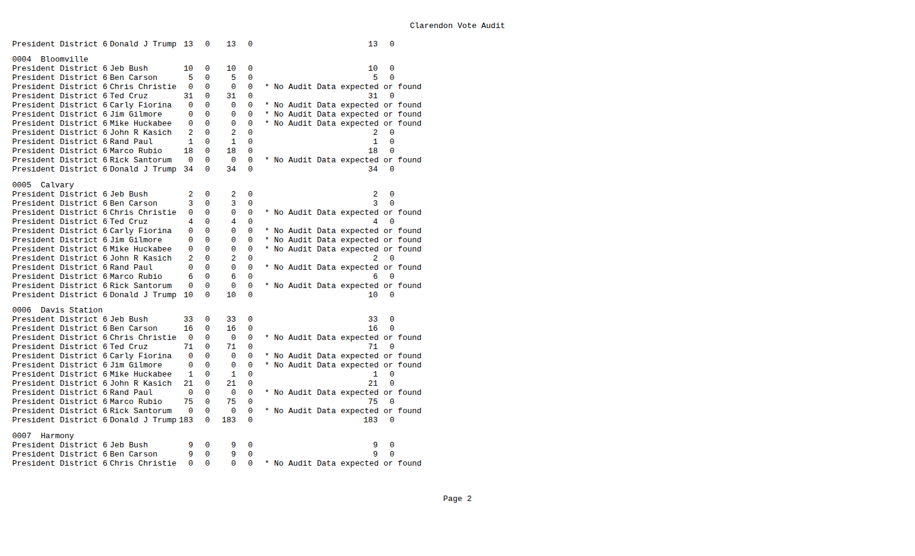Clarendon Vote Audit
| President District 6 | Donald J Trump | 13 | 0 | 13 | 0 | 13 | 0 |
| 0004 Bloomville |
| President District 6 | Jeb Bush | 10 | 0 | 10 | 0 | 10 | 0 |
| President District 6 | Ben Carson | 5 | 0 | 5 | 0 | 5 | 0 |
| President District 6 | Chris Christie | 0 | 0 | 0 | 0 | * No Audit Data expected or found |
| President District 6 | Ted Cruz | 31 | 0 | 31 | 0 | 31 | 0 |
| President District 6 | Carly Fiorina | 0 | 0 | 0 | 0 | * No Audit Data expected or found |
| President District 6 | Jim Gilmore | 0 | 0 | 0 | 0 | * No Audit Data expected or found |
| President District 6 | Mike Huckabee | 0 | 0 | 0 | 0 | * No Audit Data expected or found |
| President District 6 | John R Kasich | 2 | 0 | 2 | 0 | 2 | 0 |
| President District 6 | Rand Paul | 1 | 0 | 1 | 0 | 1 | 0 |
| President District 6 | Marco Rubio | 18 | 0 | 18 | 0 | 18 | 0 |
| President District 6 | Rick Santorum | 0 | 0 | 0 | 0 | * No Audit Data expected or found |
| President District 6 | Donald J Trump | 34 | 0 | 34 | 0 | 34 | 0 |
| 0005 Calvary |
| President District 6 | Jeb Bush | 2 | 0 | 2 | 0 | 2 | 0 |
| President District 6 | Ben Carson | 3 | 0 | 3 | 0 | 3 | 0 |
| President District 6 | Chris Christie | 0 | 0 | 0 | 0 | * No Audit Data expected or found |
| President District 6 | Ted Cruz | 4 | 0 | 4 | 0 | 4 | 0 |
| President District 6 | Carly Fiorina | 0 | 0 | 0 | 0 | * No Audit Data expected or found |
| President District 6 | Jim Gilmore | 0 | 0 | 0 | 0 | * No Audit Data expected or found |
| President District 6 | Mike Huckabee | 0 | 0 | 0 | 0 | * No Audit Data expected or found |
| President District 6 | John R Kasich | 2 | 0 | 2 | 0 | 2 | 0 |
| President District 6 | Rand Paul | 0 | 0 | 0 | 0 | * No Audit Data expected or found |
| President District 6 | Marco Rubio | 6 | 0 | 6 | 0 | 6 | 0 |
| President District 6 | Rick Santorum | 0 | 0 | 0 | 0 | * No Audit Data expected or found |
| President District 6 | Donald J Trump | 10 | 0 | 10 | 0 | 10 | 0 |
| 0006 Davis Station |
| President District 6 | Jeb Bush | 33 | 0 | 33 | 0 | 33 | 0 |
| President District 6 | Ben Carson | 16 | 0 | 16 | 0 | 16 | 0 |
| President District 6 | Chris Christie | 0 | 0 | 0 | 0 | * No Audit Data expected or found |
| President District 6 | Ted Cruz | 71 | 0 | 71 | 0 | 71 | 0 |
| President District 6 | Carly Fiorina | 0 | 0 | 0 | 0 | * No Audit Data expected or found |
| President District 6 | Jim Gilmore | 0 | 0 | 0 | 0 | * No Audit Data expected or found |
| President District 6 | Mike Huckabee | 1 | 0 | 1 | 0 | 1 | 0 |
| President District 6 | John R Kasich | 21 | 0 | 21 | 0 | 21 | 0 |
| President District 6 | Rand Paul | 0 | 0 | 0 | 0 | * No Audit Data expected or found |
| President District 6 | Marco Rubio | 75 | 0 | 75 | 0 | 75 | 0 |
| President District 6 | Rick Santorum | 0 | 0 | 0 | 0 | * No Audit Data expected or found |
| President District 6 | Donald J Trump | 183 | 0 | 183 | 0 | 183 | 0 |
| 0007 Harmony |
| President District 6 | Jeb Bush | 9 | 0 | 9 | 0 | 9 | 0 |
| President District 6 | Ben Carson | 9 | 0 | 9 | 0 | 9 | 0 |
| President District 6 | Chris Christie | 0 | 0 | 0 | 0 | * No Audit Data expected or found |
Page 2